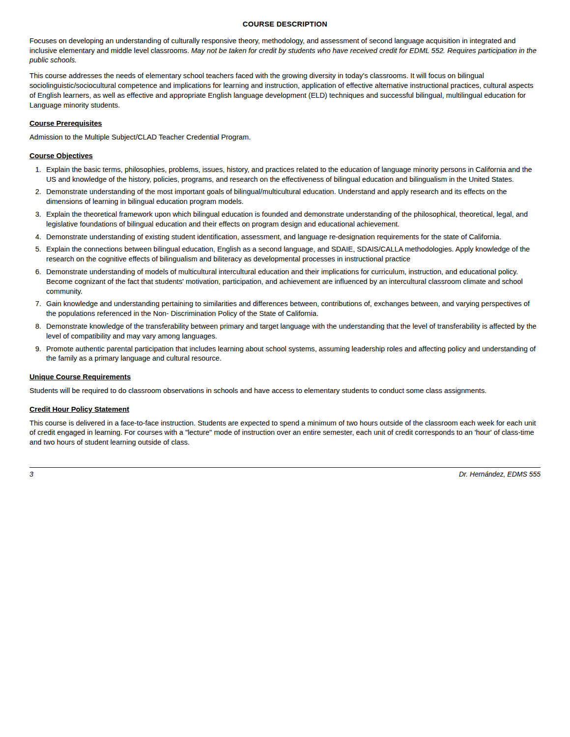COURSE DESCRIPTION
Focuses on developing an understanding of culturally responsive theory, methodology, and assessment of second language acquisition in integrated and inclusive elementary and middle level classrooms. May not be taken for credit by students who have received credit for EDML 552. Requires participation in the public schools.
This course addresses the needs of elementary school teachers faced with the growing diversity in today's classrooms. It will focus on bilingual sociolinguistic/sociocultural competence and implications for learning and instruction, application of effective alternative instructional practices, cultural aspects of English learners, as well as effective and appropriate English language development (ELD) techniques and successful bilingual, multilingual education for Language minority students.
Course Prerequisites
Admission to the Multiple Subject/CLAD Teacher Credential Program.
Course Objectives
Explain the basic terms, philosophies, problems, issues, history, and practices related to the education of language minority persons in California and the US and knowledge of the history, policies, programs, and research on the effectiveness of bilingual education and bilingualism in the United States.
Demonstrate understanding of the most important goals of bilingual/multicultural education. Understand and apply research and its effects on the dimensions of learning in bilingual education program models.
Explain the theoretical framework upon which bilingual education is founded and demonstrate understanding of the philosophical, theoretical, legal, and legislative foundations of bilingual education and their effects on program design and educational achievement.
Demonstrate understanding of existing student identification, assessment, and language re-designation requirements for the state of California.
Explain the connections between bilingual education, English as a second language, and SDAIE, SDAIS/CALLA methodologies. Apply knowledge of the research on the cognitive effects of bilingualism and biliteracy as developmental processes in instructional practice
Demonstrate understanding of models of multicultural intercultural education and their implications for curriculum, instruction, and educational policy. Become cognizant of the fact that students' motivation, participation, and achievement are influenced by an intercultural classroom climate and school community.
Gain knowledge and understanding pertaining to similarities and differences between, contributions of, exchanges between, and varying perspectives of the populations referenced in the Non- Discrimination Policy of the State of California.
Demonstrate knowledge of the transferability between primary and target language with the understanding that the level of transferability is affected by the level of compatibility and may vary among languages.
Promote authentic parental participation that includes learning about school systems, assuming leadership roles and affecting policy and understanding of the family as a primary language and cultural resource.
Unique Course Requirements
Students will be required to do classroom observations in schools and have access to elementary students to conduct some class assignments.
Credit Hour Policy Statement
This course is delivered in a face-to-face instruction. Students are expected to spend a minimum of two hours outside of the classroom each week for each unit of credit engaged in learning. For courses with a "lecture" mode of instruction over an entire semester, each unit of credit corresponds to an 'hour' of class-time and two hours of student learning outside of class.
3 Dr. Hernández, EDMS 555